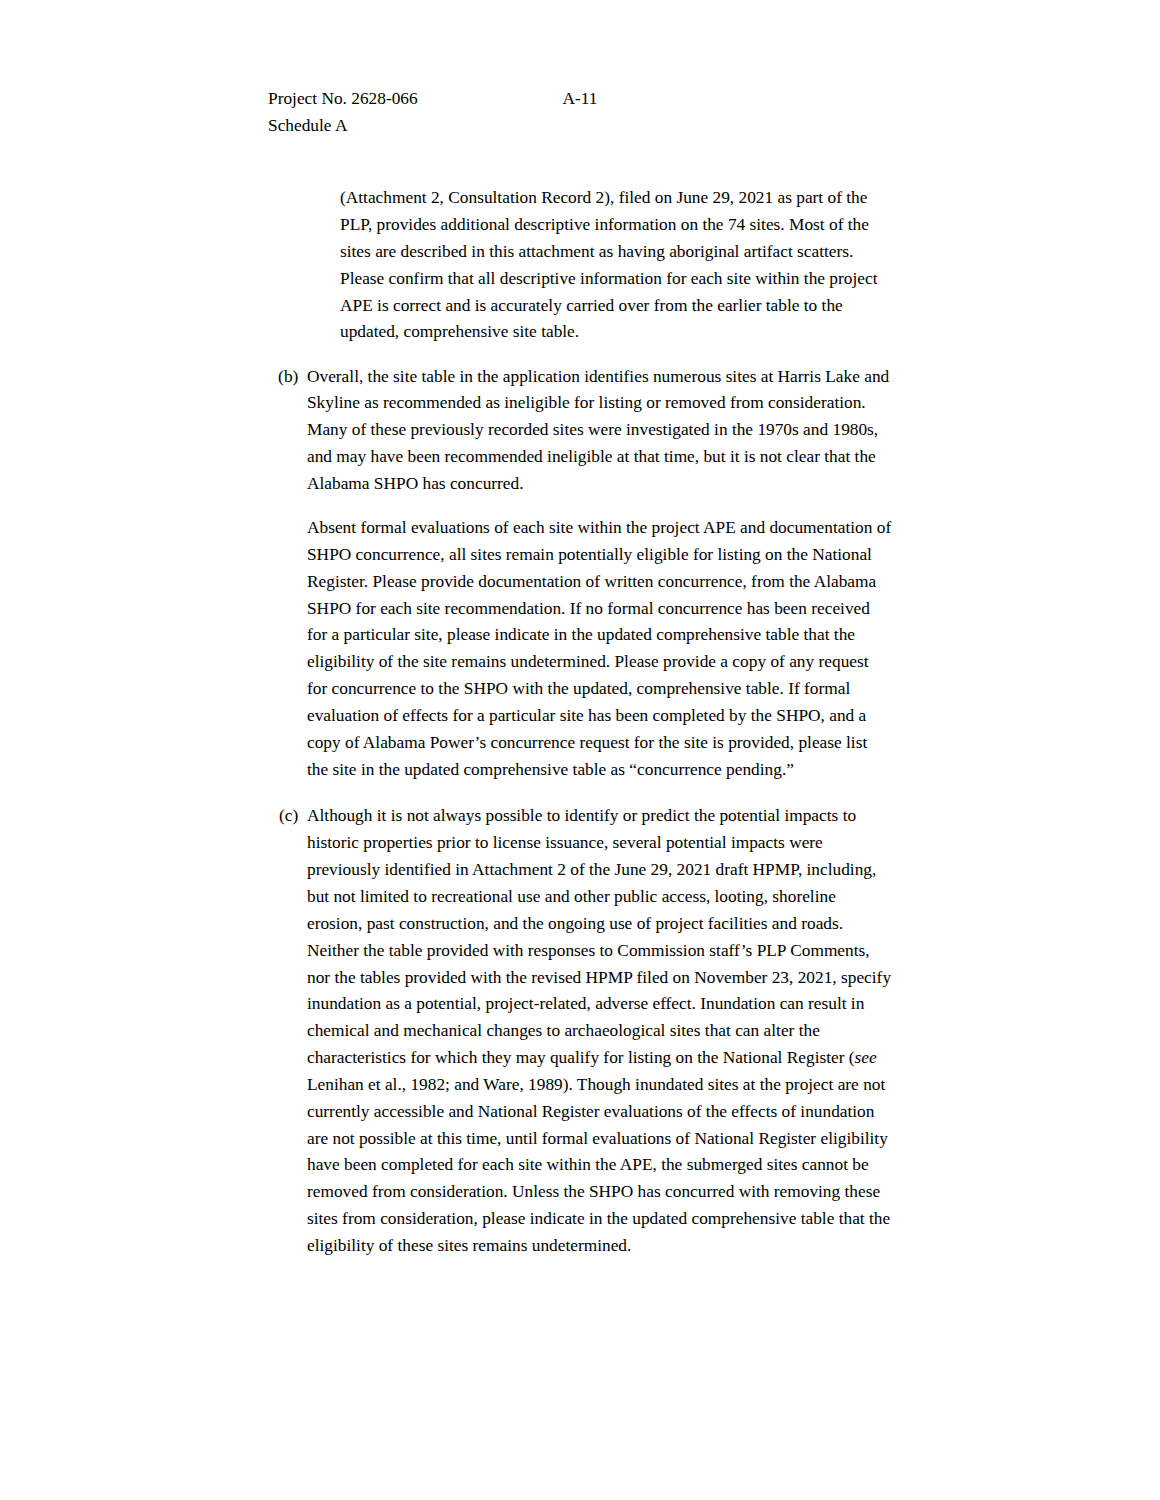Project No. 2628-066 Schedule A
A-11
(Attachment 2, Consultation Record 2), filed on June 29, 2021 as part of the PLP, provides additional descriptive information on the 74 sites. Most of the sites are described in this attachment as having aboriginal artifact scatters. Please confirm that all descriptive information for each site within the project APE is correct and is accurately carried over from the earlier table to the updated, comprehensive site table.
(b)
Overall, the site table in the application identifies numerous sites at Harris Lake and Skyline as recommended as ineligible for listing or removed from consideration. Many of these previously recorded sites were investigated in the 1970s and 1980s, and may have been recommended ineligible at that time, but it is not clear that the Alabama SHPO has concurred.
Absent formal evaluations of each site within the project APE and documentation of SHPO concurrence, all sites remain potentially eligible for listing on the National Register. Please provide documentation of written concurrence, from the Alabama SHPO for each site recommendation. If no formal concurrence has been received for a particular site, please indicate in the updated comprehensive table that the eligibility of the site remains undetermined. Please provide a copy of any request for concurrence to the SHPO with the updated, comprehensive table. If formal evaluation of effects for a particular site has been completed by the SHPO, and a copy of Alabama Power’s concurrence request for the site is provided, please list the site in the updated comprehensive table as “concurrence pending.”
(c)
Although it is not always possible to identify or predict the potential impacts to historic properties prior to license issuance, several potential impacts were previously identified in Attachment 2 of the June 29, 2021 draft HPMP, including, but not limited to recreational use and other public access, looting, shoreline erosion, past construction, and the ongoing use of project facilities and roads. Neither the table provided with responses to Commission staff’s PLP Comments, nor the tables provided with the revised HPMP filed on November 23, 2021, specify inundation as a potential, project-related, adverse effect. Inundation can result in chemical and mechanical changes to archaeological sites that can alter the characteristics for which they may qualify for listing on the National Register (see Lenihan et al., 1982; and Ware, 1989). Though inundated sites at the project are not currently accessible and National Register evaluations of the effects of inundation are not possible at this time, until formal evaluations of National Register eligibility have been completed for each site within the APE, the submerged sites cannot be removed from consideration. Unless the SHPO has concurred with removing these sites from consideration, please indicate in the updated comprehensive table that the eligibility of these sites remains undetermined.